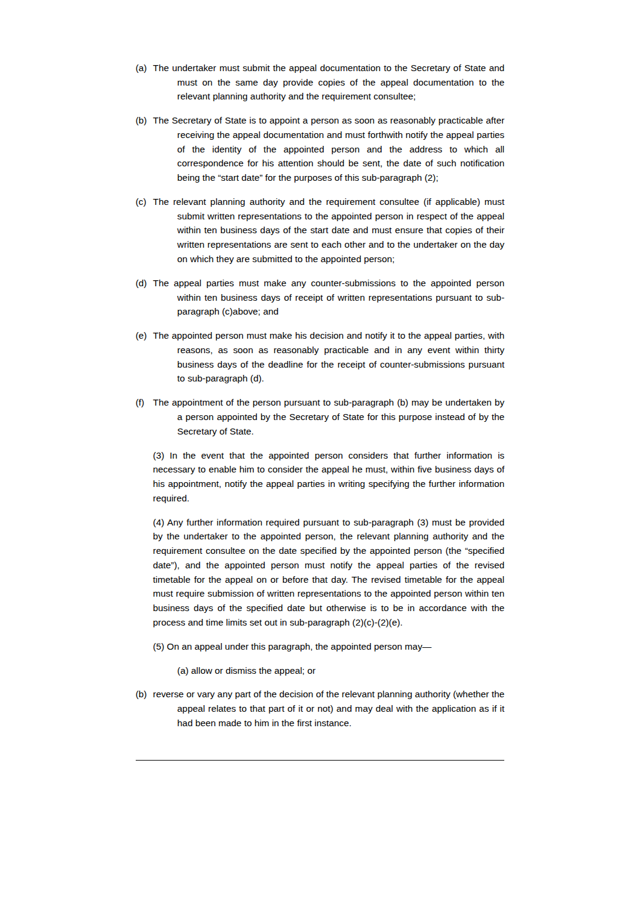(a) The undertaker must submit the appeal documentation to the Secretary of State and must on the same day provide copies of the appeal documentation to the relevant planning authority and the requirement consultee;
(b) The Secretary of State is to appoint a person as soon as reasonably practicable after receiving the appeal documentation and must forthwith notify the appeal parties of the identity of the appointed person and the address to which all correspondence for his attention should be sent, the date of such notification being the “start date” for the purposes of this sub-paragraph (2);
(c) The relevant planning authority and the requirement consultee (if applicable) must submit written representations to the appointed person in respect of the appeal within ten business days of the start date and must ensure that copies of their written representations are sent to each other and to the undertaker on the day on which they are submitted to the appointed person;
(d) The appeal parties must make any counter-submissions to the appointed person within ten business days of receipt of written representations pursuant to sub-paragraph (c)above; and
(e) The appointed person must make his decision and notify it to the appeal parties, with reasons, as soon as reasonably practicable and in any event within thirty business days of the deadline for the receipt of counter-submissions pursuant to sub-paragraph (d).
(f) The appointment of the person pursuant to sub-paragraph (b) may be undertaken by a person appointed by the Secretary of State for this purpose instead of by the Secretary of State.
(3) In the event that the appointed person considers that further information is necessary to enable him to consider the appeal he must, within five business days of his appointment, notify the appeal parties in writing specifying the further information required.
(4) Any further information required pursuant to sub-paragraph (3) must be provided by the undertaker to the appointed person, the relevant planning authority and the requirement consultee on the date specified by the appointed person (the “specified date”), and the appointed person must notify the appeal parties of the revised timetable for the appeal on or before that day. The revised timetable for the appeal must require submission of written representations to the appointed person within ten business days of the specified date but otherwise is to be in accordance with the process and time limits set out in sub-paragraph (2)(c)-(2)(e).
(5) On an appeal under this paragraph, the appointed person may—
(a) allow or dismiss the appeal; or
(b) reverse or vary any part of the decision of the relevant planning authority (whether the appeal relates to that part of it or not) and may deal with the application as if it had been made to him in the first instance.